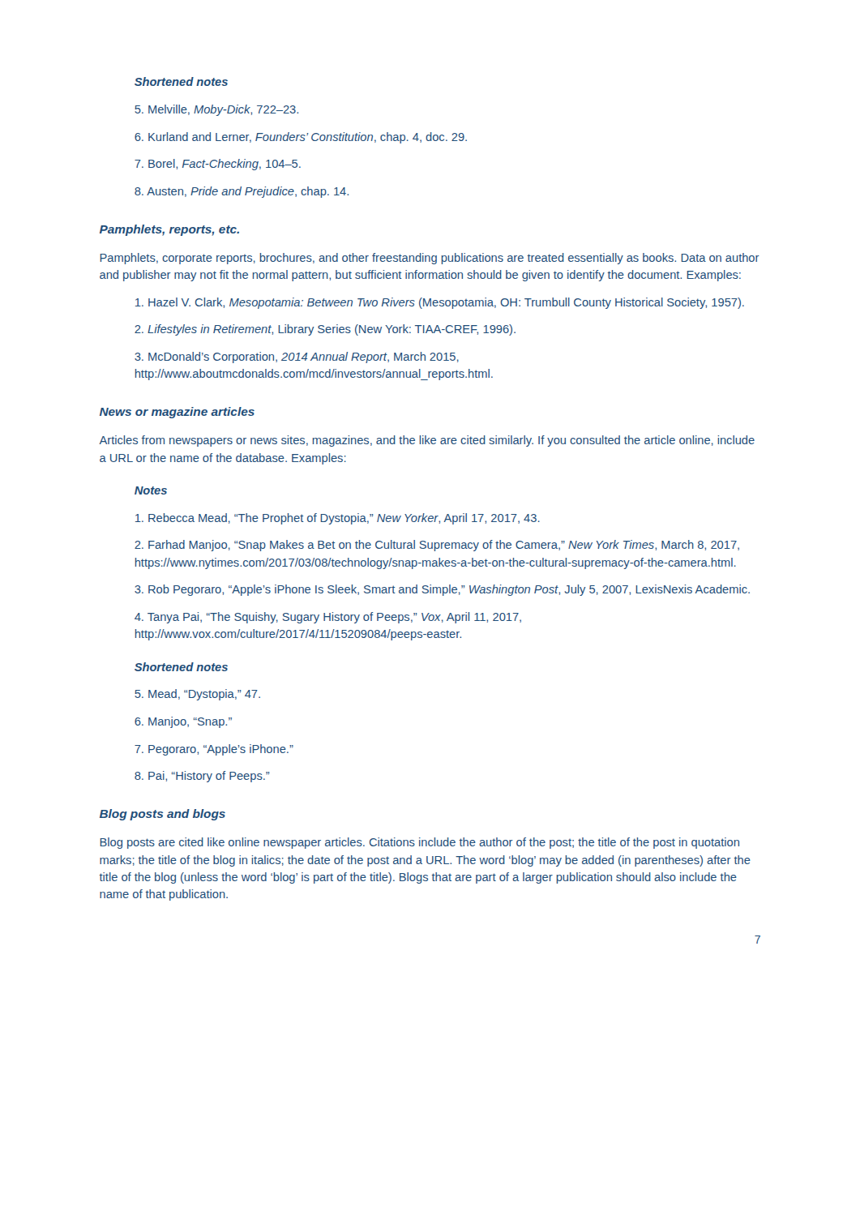Shortened notes
5. Melville, Moby-Dick, 722–23.
6. Kurland and Lerner, Founders’ Constitution, chap. 4, doc. 29.
7. Borel, Fact-Checking, 104–5.
8. Austen, Pride and Prejudice, chap. 14.
Pamphlets, reports, etc.
Pamphlets, corporate reports, brochures, and other freestanding publications are treated essentially as books. Data on author and publisher may not fit the normal pattern, but sufficient information should be given to identify the document. Examples:
1. Hazel V. Clark, Mesopotamia: Between Two Rivers (Mesopotamia, OH: Trumbull County Historical Society, 1957).
2. Lifestyles in Retirement, Library Series (New York: TIAA-CREF, 1996).
3. McDonald’s Corporation, 2014 Annual Report, March 2015, http://www.aboutmcdonalds.com/mcd/investors/annual_reports.html.
News or magazine articles
Articles from newspapers or news sites, magazines, and the like are cited similarly. If you consulted the article online, include a URL or the name of the database. Examples:
Notes
1. Rebecca Mead, “The Prophet of Dystopia,” New Yorker, April 17, 2017, 43.
2. Farhad Manjoo, “Snap Makes a Bet on the Cultural Supremacy of the Camera,” New York Times, March 8, 2017, https://www.nytimes.com/2017/03/08/technology/snap-makes-a-bet-on-the-cultural-supremacy-of-the-camera.html.
3. Rob Pegoraro, “Apple’s iPhone Is Sleek, Smart and Simple,” Washington Post, July 5, 2007, LexisNexis Academic.
4. Tanya Pai, “The Squishy, Sugary History of Peeps,” Vox, April 11, 2017, http://www.vox.com/culture/2017/4/11/15209084/peeps-easter.
Shortened notes
5. Mead, “Dystopia,” 47.
6. Manjoo, “Snap.”
7. Pegoraro, “Apple’s iPhone.”
8. Pai, “History of Peeps.”
Blog posts and blogs
Blog posts are cited like online newspaper articles. Citations include the author of the post; the title of the post in quotation marks; the title of the blog in italics; the date of the post and a URL. The word ‘blog’ may be added (in parentheses) after the title of the blog (unless the word ‘blog’ is part of the title). Blogs that are part of a larger publication should also include the name of that publication.
7